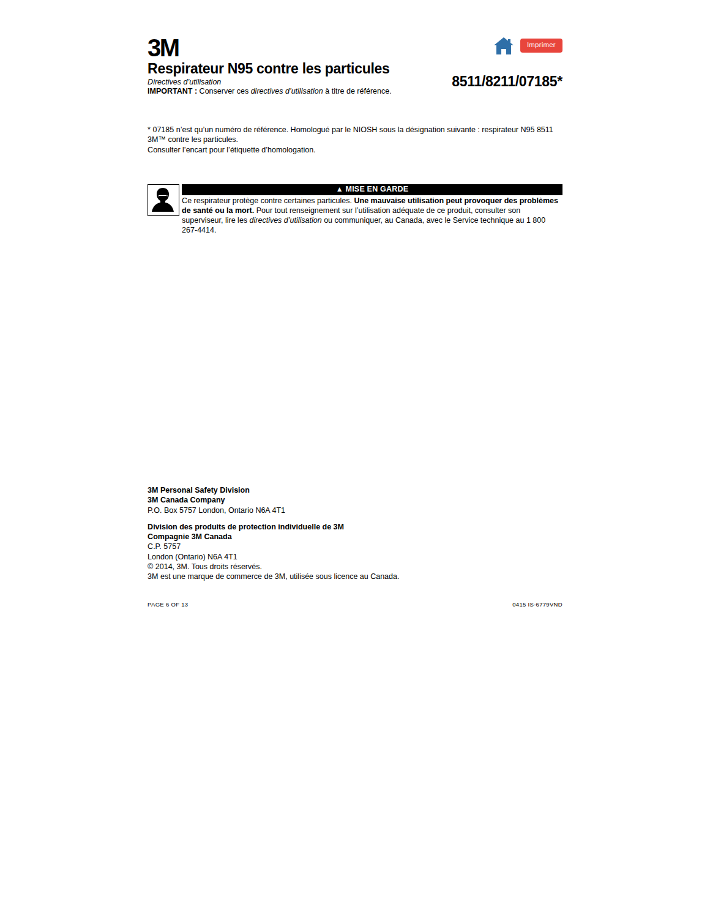Imprimer
3M
Respirateur N95 contre les particules
Directives d’utilisation
IMPORTANT : Conserver ces directives d’utilisation à titre de référence.
8511/8211/07185*
* 07185 n’est qu’un numéro de référence. Homologué par le NIOSH sous la désignation suivante : respirateur N95 8511 3M™ contre les particules.
Consulter l’encart pour l’étiquette d’homologation.
▲ MISE EN GARDE
Ce respirateur protège contre certaines particules. Une mauvaise utilisation peut provoquer des problèmes de santé ou la mort. Pour tout renseignement sur l’utilisation adéquate de ce produit, consulter son superviseur, lire les directives d’utilisation ou communiquer, au Canada, avec le Service technique au 1 800 267-4414.
3M Personal Safety Division
3M Canada Company
P.O. Box 5757 London, Ontario N6A 4T1
Division des produits de protection individuelle de 3M
Compagnie 3M Canada
C.P. 5757
London (Ontario) N6A 4T1
© 2014, 3M. Tous droits réservés.
3M est une marque de commerce de 3M, utilisée sous licence au Canada.
PAGE 6 OF 13 0415 IS-6779VND